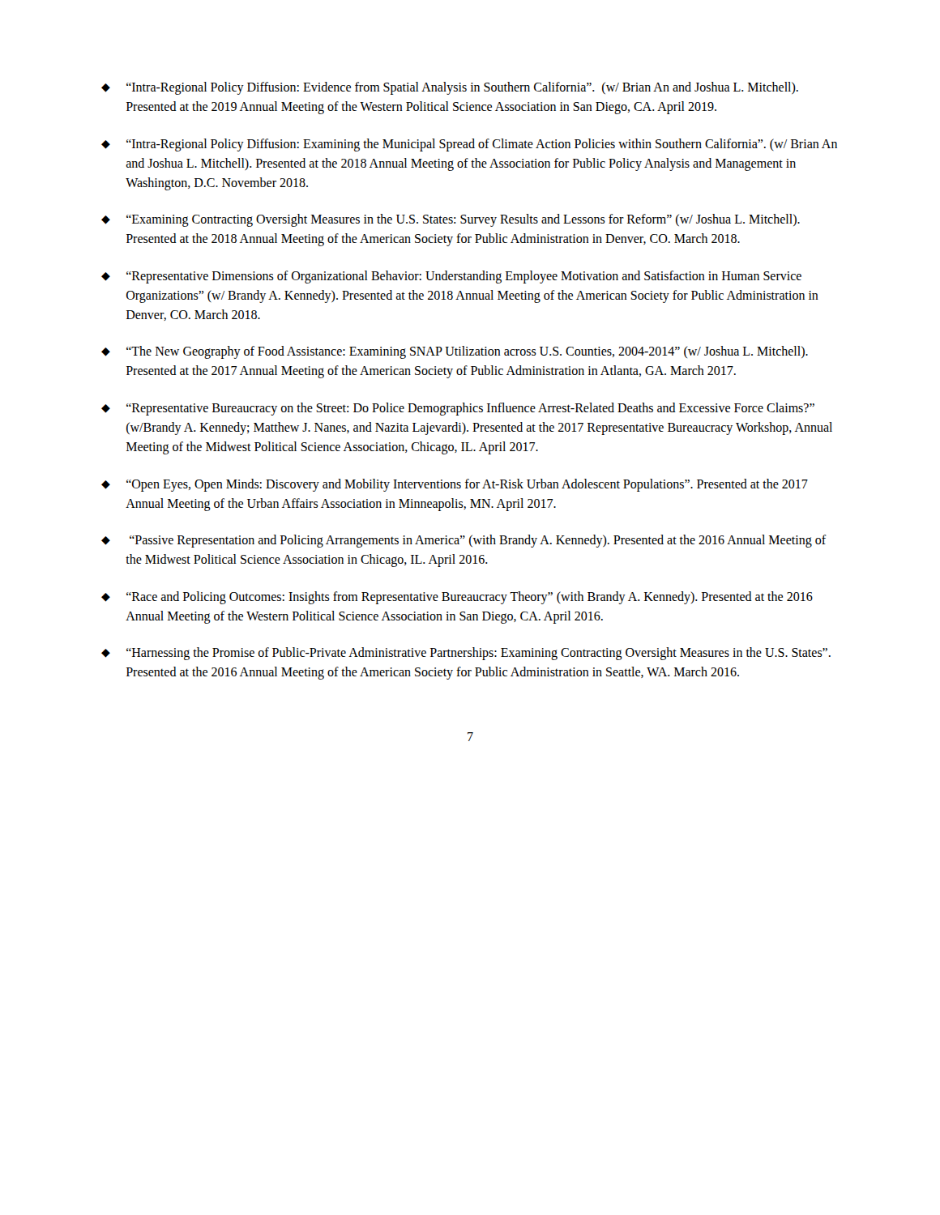“Intra-Regional Policy Diffusion: Evidence from Spatial Analysis in Southern California”. (w/ Brian An and Joshua L. Mitchell). Presented at the 2019 Annual Meeting of the Western Political Science Association in San Diego, CA. April 2019.
“Intra-Regional Policy Diffusion: Examining the Municipal Spread of Climate Action Policies within Southern California”. (w/ Brian An and Joshua L. Mitchell). Presented at the 2018 Annual Meeting of the Association for Public Policy Analysis and Management in Washington, D.C. November 2018.
“Examining Contracting Oversight Measures in the U.S. States: Survey Results and Lessons for Reform” (w/ Joshua L. Mitchell). Presented at the 2018 Annual Meeting of the American Society for Public Administration in Denver, CO. March 2018.
“Representative Dimensions of Organizational Behavior: Understanding Employee Motivation and Satisfaction in Human Service Organizations” (w/ Brandy A. Kennedy). Presented at the 2018 Annual Meeting of the American Society for Public Administration in Denver, CO. March 2018.
“The New Geography of Food Assistance: Examining SNAP Utilization across U.S. Counties, 2004-2014” (w/ Joshua L. Mitchell). Presented at the 2017 Annual Meeting of the American Society of Public Administration in Atlanta, GA. March 2017.
“Representative Bureaucracy on the Street: Do Police Demographics Influence Arrest-Related Deaths and Excessive Force Claims?” (w/Brandy A. Kennedy; Matthew J. Nanes, and Nazita Lajevardi). Presented at the 2017 Representative Bureaucracy Workshop, Annual Meeting of the Midwest Political Science Association, Chicago, IL. April 2017.
“Open Eyes, Open Minds: Discovery and Mobility Interventions for At-Risk Urban Adolescent Populations”. Presented at the 2017 Annual Meeting of the Urban Affairs Association in Minneapolis, MN. April 2017.
“Passive Representation and Policing Arrangements in America” (with Brandy A. Kennedy). Presented at the 2016 Annual Meeting of the Midwest Political Science Association in Chicago, IL. April 2016.
“Race and Policing Outcomes: Insights from Representative Bureaucracy Theory” (with Brandy A. Kennedy). Presented at the 2016 Annual Meeting of the Western Political Science Association in San Diego, CA. April 2016.
“Harnessing the Promise of Public-Private Administrative Partnerships: Examining Contracting Oversight Measures in the U.S. States”. Presented at the 2016 Annual Meeting of the American Society for Public Administration in Seattle, WA. March 2016.
7